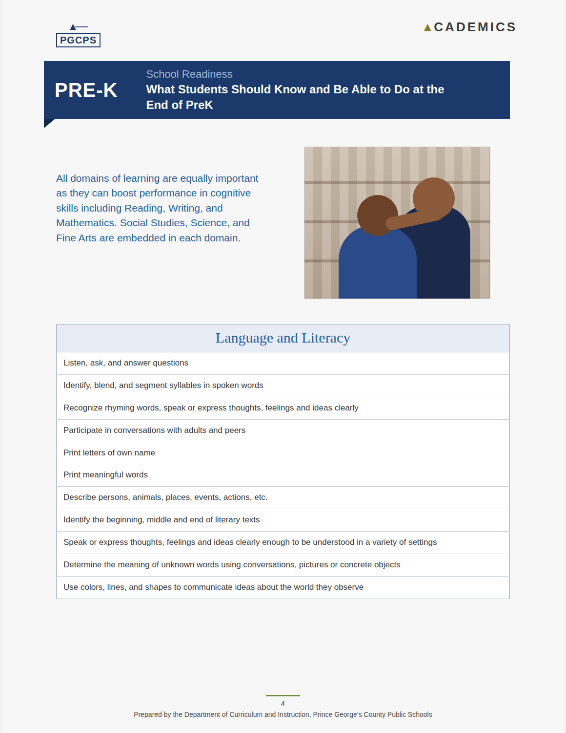▴—
PGCPS
▲CADEMICS
PRE-K
School Readiness
What Students Should Know and Be Able to Do at the
End of PreK
All domains of learning are equally important as they can boost performance in cognitive skills including Reading, Writing, and Mathematics. Social Studies, Science, and Fine Arts are embedded in each domain.
Language and Literacy
| Listen, ask, and answer questions |
| Identify, blend, and segment syllables in spoken words |
| Recognize rhyming words, speak or express thoughts, feelings and ideas clearly |
| Participate in conversations with adults and peers |
| Print letters of own name |
| Print meaningful words |
| Describe persons, animals, places, events, actions, etc. |
| Identify the beginning, middle and end of literary texts |
| Speak or express thoughts, feelings and ideas clearly enough to be understood in a variety of settings |
| Determine the meaning of unknown words using conversations, pictures or concrete objects |
| Use colors, lines, and shapes to communicate ideas about the world they observe |
4
Prepared by the Department of Curriculum and Instruction, Prince George’s County Public Schools